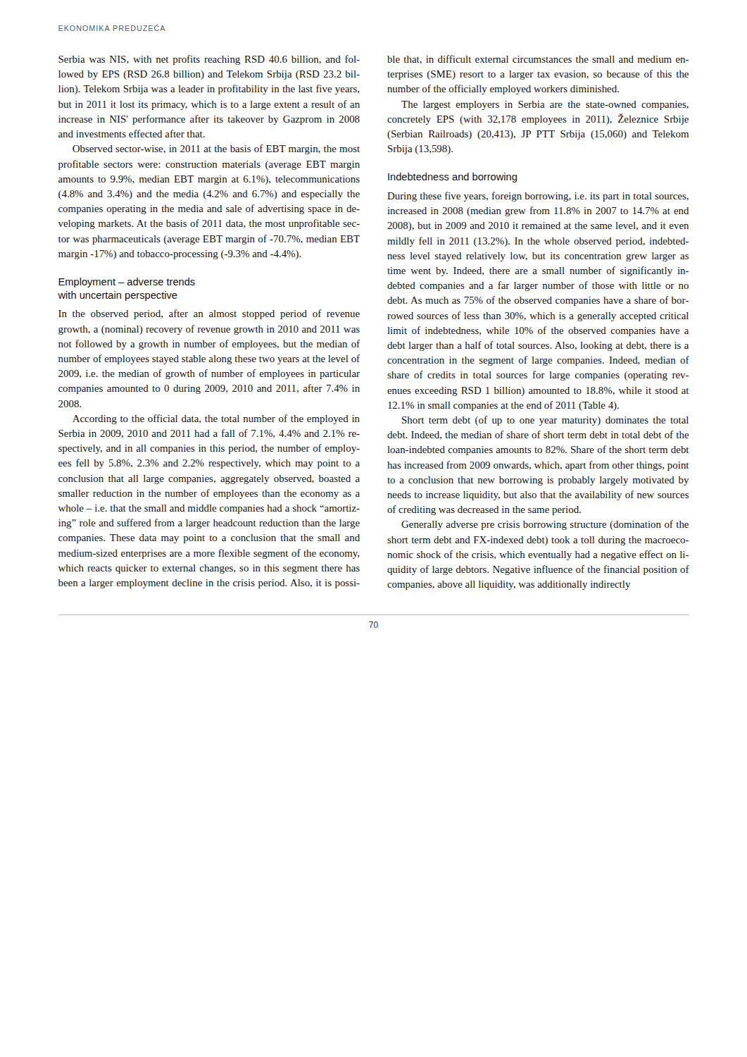Ekonomika preduzeća
Serbia was NIS, with net profits reaching RSD 40.6 billion, and followed by EPS (RSD 26.8 billion) and Telekom Srbija (RSD 23.2 billion). Telekom Srbija was a leader in profitability in the last five years, but in 2011 it lost its primacy, which is to a large extent a result of an increase in NIS' performance after its takeover by Gazprom in 2008 and investments effected after that.
Observed sector-wise, in 2011 at the basis of EBT margin, the most profitable sectors were: construction materials (average EBT margin amounts to 9.9%, median EBT margin at 6.1%), telecommunications (4.8% and 3.4%) and the media (4.2% and 6.7%) and especially the companies operating in the media and sale of advertising space in developing markets. At the basis of 2011 data, the most unprofitable sector was pharmaceuticals (average EBT margin of -70.7%, median EBT margin -17%) and tobacco-processing (-9.3% and -4.4%).
Employment – adverse trends
with uncertain perspective
In the observed period, after an almost stopped period of revenue growth, a (nominal) recovery of revenue growth in 2010 and 2011 was not followed by a growth in number of employees, but the median of number of employees stayed stable along these two years at the level of 2009, i.e. the median of growth of number of employees in particular companies amounted to 0 during 2009, 2010 and 2011, after 7.4% in 2008.
According to the official data, the total number of the employed in Serbia in 2009, 2010 and 2011 had a fall of 7.1%, 4.4% and 2.1% respectively, and in all companies in this period, the number of employees fell by 5.8%, 2.3% and 2.2% respectively, which may point to a conclusion that all large companies, aggregately observed, boasted a smaller reduction in the number of employees than the economy as a whole – i.e. that the small and middle companies had a shock “amortizing” role and suffered from a larger headcount reduction than the large companies. These data may point to a conclusion that the small and medium-sized enterprises are a more flexible segment of the economy, which reacts quicker to external changes, so in this segment there has been a larger employment decline in the crisis period. Also, it is possible that, in difficult external circumstances the small and medium enterprises (SME) resort to a larger tax evasion, so because of this the number of the officially employed workers diminished.
The largest employers in Serbia are the state-owned companies, concretely EPS (with 32,178 employees in 2011), Železnice Srbije (Serbian Railroads) (20,413), JP PTT Srbija (15,060) and Telekom Srbija (13,598).
Indebtedness and borrowing
During these five years, foreign borrowing, i.e. its part in total sources, increased in 2008 (median grew from 11.8% in 2007 to 14.7% at end 2008), but in 2009 and 2010 it remained at the same level, and it even mildly fell in 2011 (13.2%). In the whole observed period, indebtedness level stayed relatively low, but its concentration grew larger as time went by. Indeed, there are a small number of significantly indebted companies and a far larger number of those with little or no debt. As much as 75% of the observed companies have a share of borrowed sources of less than 30%, which is a generally accepted critical limit of indebtedness, while 10% of the observed companies have a debt larger than a half of total sources. Also, looking at debt, there is a concentration in the segment of large companies. Indeed, median of share of credits in total sources for large companies (operating revenues exceeding RSD 1 billion) amounted to 18.8%, while it stood at 12.1% in small companies at the end of 2011 (Table 4).
Short term debt (of up to one year maturity) dominates the total debt. Indeed, the median of share of short term debt in total debt of the loan-indebted companies amounts to 82%. Share of the short term debt has increased from 2009 onwards, which, apart from other things, point to a conclusion that new borrowing is probably largely motivated by needs to increase liquidity, but also that the availability of new sources of crediting was decreased in the same period.
Generally adverse pre crisis borrowing structure (domination of the short term debt and FX-indexed debt) took a toll during the macroeconomic shock of the crisis, which eventually had a negative effect on liquidity of large debtors. Negative influence of the financial position of companies, above all liquidity, was additionally indirectly
70